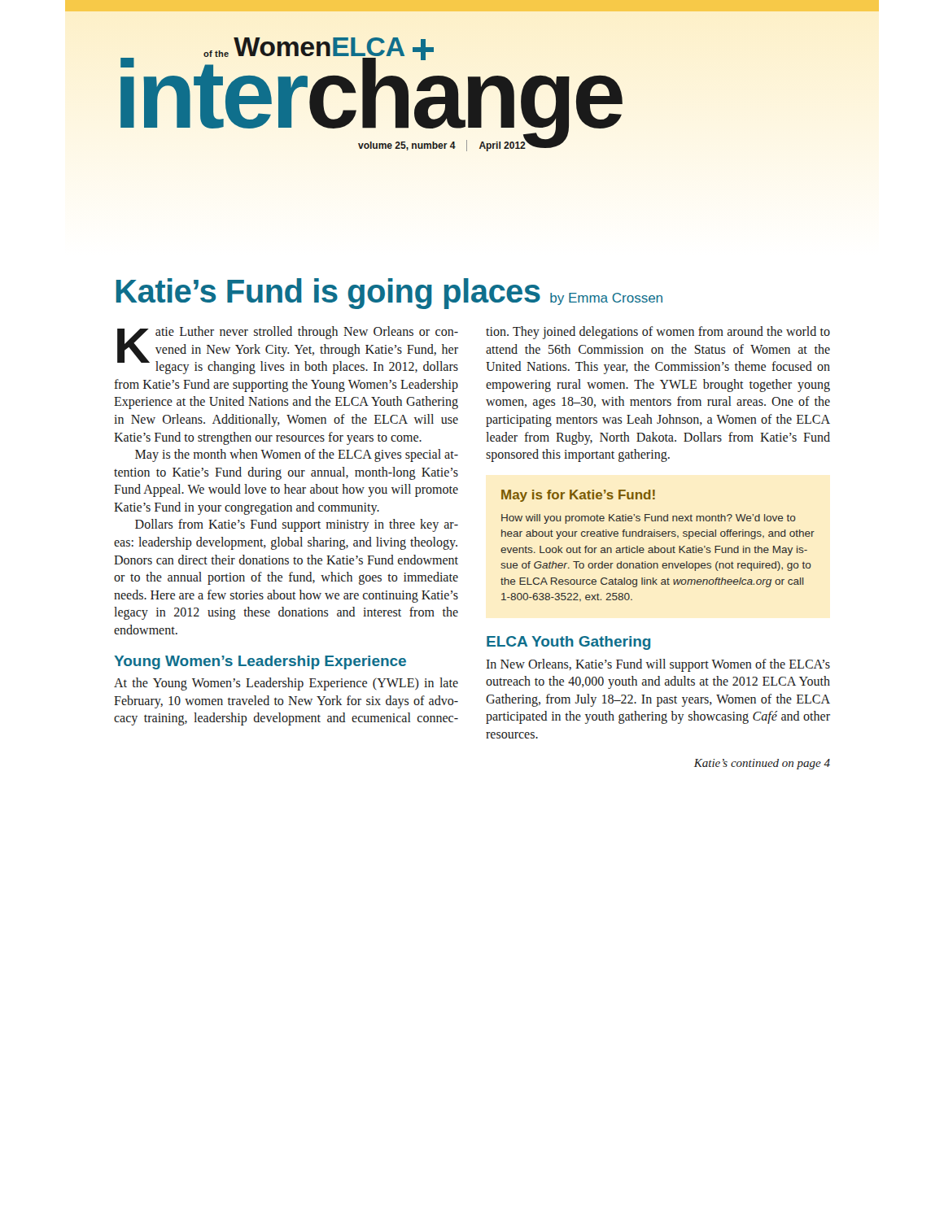of the WomenELCA
inter change
volume 25, number 4 April 2012
Katie’s Fund is going places by Emma Crossen
Katie Luther never strolled through New Orleans or convened in New York City. Yet, through Katie’s Fund, her legacy is changing lives in both places. In 2012, dollars from Katie’s Fund are supporting the Young Women’s Leadership Experience at the United Nations and the ELCA Youth Gathering in New Orleans. Additionally, Women of the ELCA will use Katie’s Fund to strengthen our resources for years to come.
May is the month when Women of the ELCA gives special attention to Katie’s Fund during our annual, month-long Katie’s Fund Appeal. We would love to hear about how you will promote Katie’s Fund in your congregation and community.
Dollars from Katie’s Fund support ministry in three key areas: leadership development, global sharing, and living theology. Donors can direct their donations to the Katie’s Fund endowment or to the annual portion of the fund, which goes to immediate needs. Here are a few stories about how we are continuing Katie’s legacy in 2012 using these donations and interest from the endowment.
Young Women’s Leadership Experience
At the Young Women’s Leadership Experience (YWLE) in late February, 10 women traveled to New York for six days of advocacy training, leadership development and ecumenical connection. They joined delegations of women from around the world to attend the 56th Commission on the Status of Women at the United Nations. This year, the Commission’s theme focused on empowering rural women. The YWLE brought together young women, ages 18–30, with mentors from rural areas. One of the participating mentors was Leah Johnson, a Women of the ELCA leader from Rugby, North Dakota. Dollars from Katie’s Fund sponsored this important gathering.
May is for Katie’s Fund!
How will you promote Katie’s Fund next month? We’d love to hear about your creative fundraisers, special offerings, and other events. Look out for an article about Katie’s Fund in the May issue of Gather. To order donation envelopes (not required), go to the ELCA Resource Catalog link at womenoftheelca.org or call 1-800-638-3522, ext. 2580.
ELCA Youth Gathering
In New Orleans, Katie’s Fund will support Women of the ELCA’s outreach to the 40,000 youth and adults at the 2012 ELCA Youth Gathering, from July 18–22. In past years, Women of the ELCA participated in the youth gathering by showcasing Café and other resources.
Katie’s continued on page 4